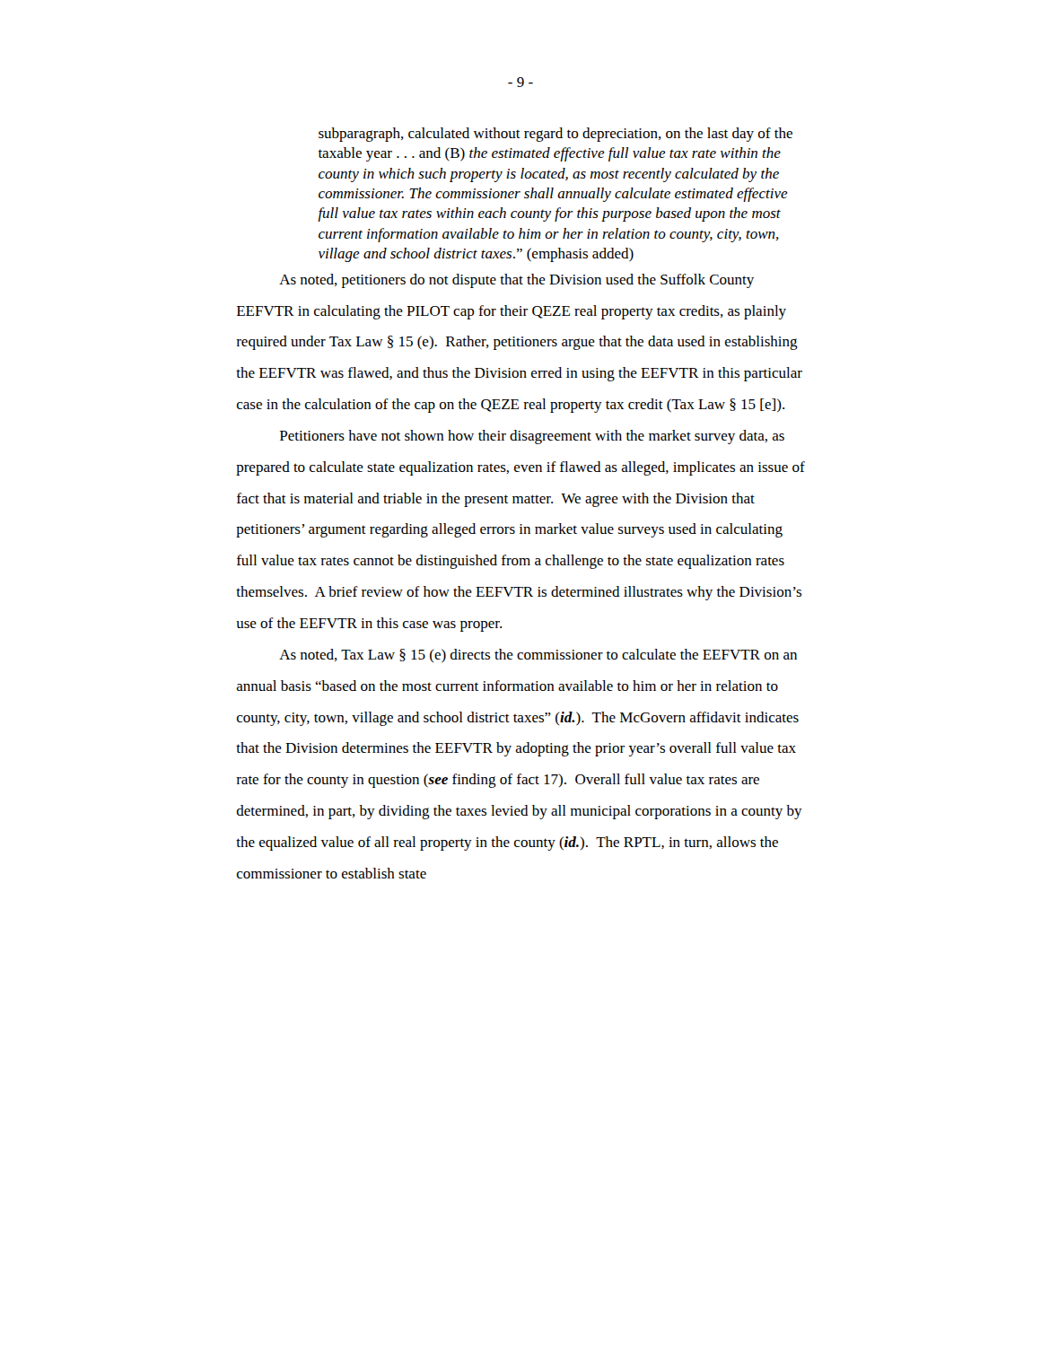- 9 -
subparagraph, calculated without regard to depreciation, on the last day of the taxable year . . . and (B) the estimated effective full value tax rate within the county in which such property is located, as most recently calculated by the commissioner. The commissioner shall annually calculate estimated effective full value tax rates within each county for this purpose based upon the most current information available to him or her in relation to county, city, town, village and school district taxes.” (emphasis added)
As noted, petitioners do not dispute that the Division used the Suffolk County EEFVTR in calculating the PILOT cap for their QEZE real property tax credits, as plainly required under Tax Law § 15 (e). Rather, petitioners argue that the data used in establishing the EEFVTR was flawed, and thus the Division erred in using the EEFVTR in this particular case in the calculation of the cap on the QEZE real property tax credit (Tax Law § 15 [e]).
Petitioners have not shown how their disagreement with the market survey data, as prepared to calculate state equalization rates, even if flawed as alleged, implicates an issue of fact that is material and triable in the present matter. We agree with the Division that petitioners’ argument regarding alleged errors in market value surveys used in calculating full value tax rates cannot be distinguished from a challenge to the state equalization rates themselves. A brief review of how the EEFVTR is determined illustrates why the Division’s use of the EEFVTR in this case was proper.
As noted, Tax Law § 15 (e) directs the commissioner to calculate the EEFVTR on an annual basis “based on the most current information available to him or her in relation to county, city, town, village and school district taxes” (id.). The McGovern affidavit indicates that the Division determines the EEFVTR by adopting the prior year’s overall full value tax rate for the county in question (see finding of fact 17). Overall full value tax rates are determined, in part, by dividing the taxes levied by all municipal corporations in a county by the equalized value of all real property in the county (id.). The RPTL, in turn, allows the commissioner to establish state